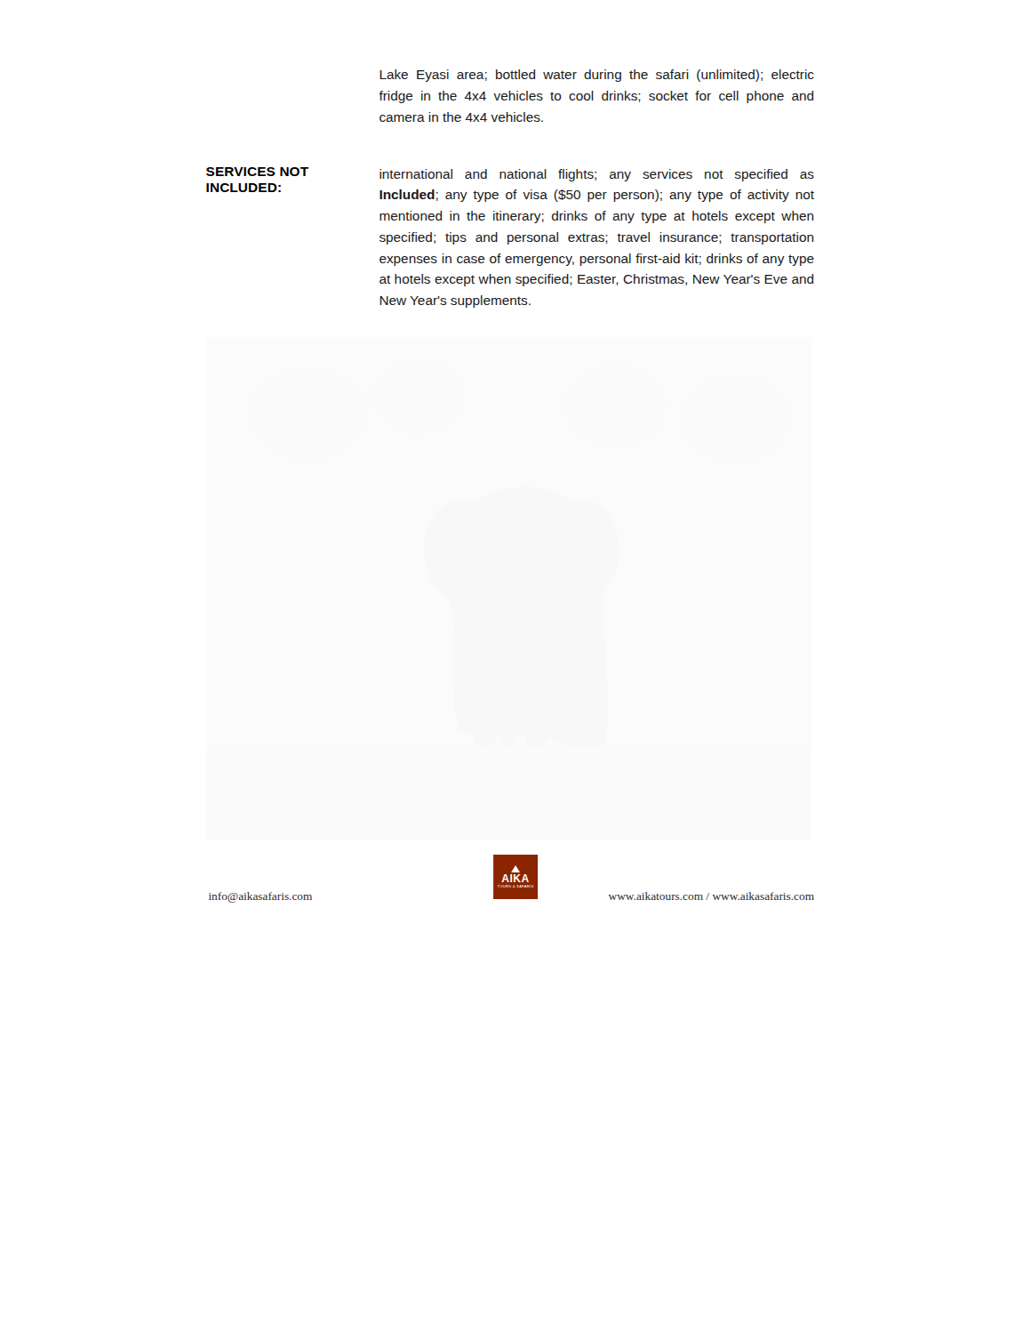Lake Eyasi area; bottled water during the safari (unlimited); electric fridge in the 4x4 vehicles to cool drinks; socket for cell phone and camera in the 4x4 vehicles.
SERVICES NOT INCLUDED:
international and national flights; any services not specified as Included; any type of visa ($50 per person); any type of activity not mentioned in the itinerary; drinks of any type at hotels except when specified; tips and personal extras; travel insurance; transportation expenses in case of emergency, personal first-aid kit; drinks of any type at hotels except when specified; Easter, Christmas, New Year's Eve and New Year's supplements.
info@aikasafaris.com
AIKA
TOURS & SAFARIS
www.aikatours.com / www.aikasafaris.com